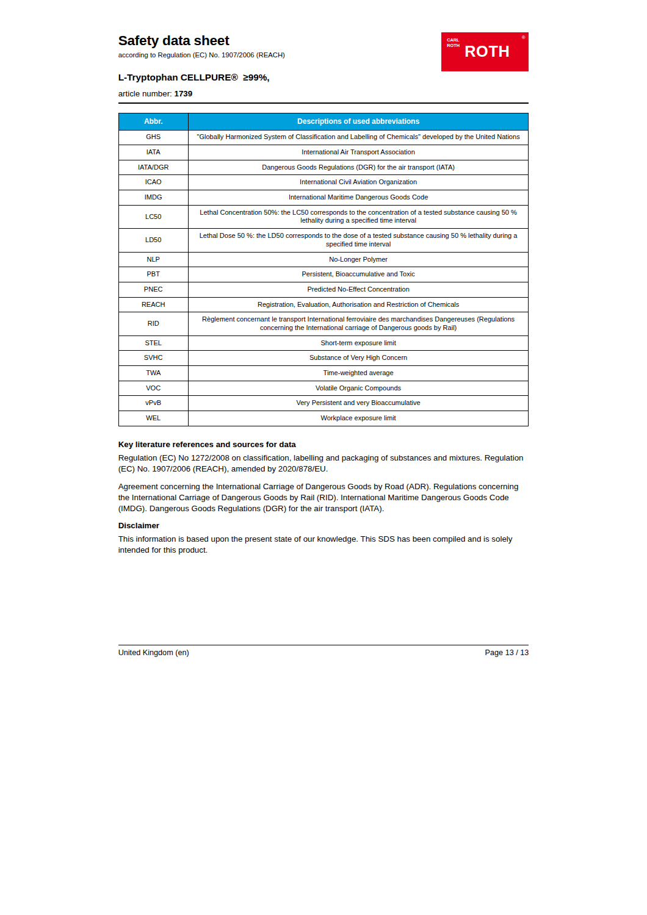CARL
ROTH
®
ROTH
Safety data sheet
according to Regulation (EC) No. 1907/2006 (REACH)
L-Tryptophan CELLPURE® ≥99%,
article number: 1739
| Abbr. | Descriptions of used abbreviations |
| --- | --- |
| GHS | "Globally Harmonized System of Classification and Labelling of Chemicals" developed by the United Nations |
| IATA | International Air Transport Association |
| IATA/DGR | Dangerous Goods Regulations (DGR) for the air transport (IATA) |
| ICAO | International Civil Aviation Organization |
| IMDG | International Maritime Dangerous Goods Code |
| LC50 | Lethal Concentration 50%: the LC50 corresponds to the concentration of a tested substance causing 50 % lethality during a specified time interval |
| LD50 | Lethal Dose 50 %: the LD50 corresponds to the dose of a tested substance causing 50 % lethality during a specified time interval |
| NLP | No-Longer Polymer |
| PBT | Persistent, Bioaccumulative and Toxic |
| PNEC | Predicted No-Effect Concentration |
| REACH | Registration, Evaluation, Authorisation and Restriction of Chemicals |
| RID | Règlement concernant le transport International ferroviaire des marchandises Dangereuses (Regulations concerning the International carriage of Dangerous goods by Rail) |
| STEL | Short-term exposure limit |
| SVHC | Substance of Very High Concern |
| TWA | Time-weighted average |
| VOC | Volatile Organic Compounds |
| vPvB | Very Persistent and very Bioaccumulative |
| WEL | Workplace exposure limit |
Key literature references and sources for data
Regulation (EC) No 1272/2008 on classification, labelling and packaging of substances and mixtures. Regulation (EC) No. 1907/2006 (REACH), amended by 2020/878/EU.
Agreement concerning the International Carriage of Dangerous Goods by Road (ADR). Regulations concerning the International Carriage of Dangerous Goods by Rail (RID). International Maritime Dangerous Goods Code (IMDG). Dangerous Goods Regulations (DGR) for the air transport (IATA).
Disclaimer
This information is based upon the present state of our knowledge. This SDS has been compiled and is solely intended for this product.
United Kingdom (en)
Page 13 / 13